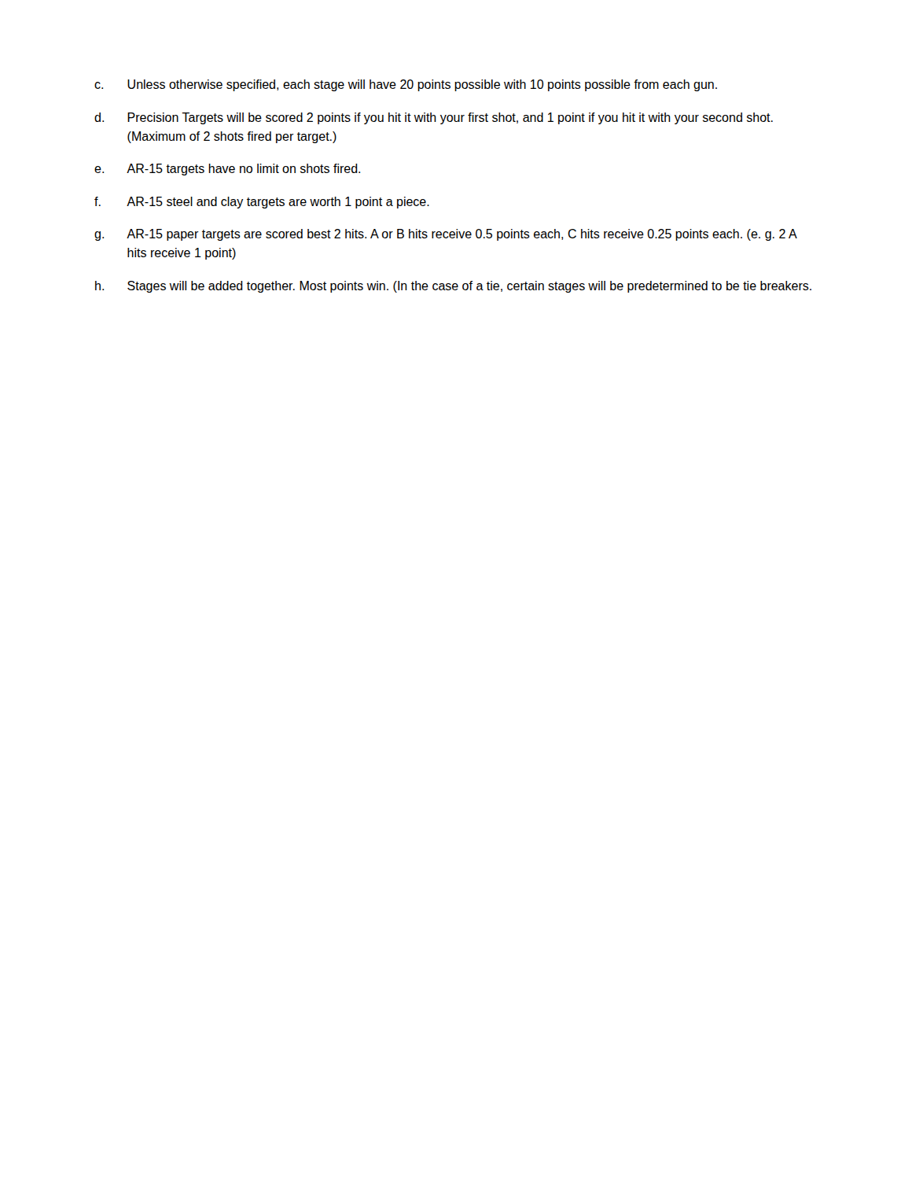c. Unless otherwise specified, each stage will have 20 points possible with 10 points possible from each gun.
d. Precision Targets will be scored 2 points if you hit it with your first shot, and 1 point if you hit it with your second shot. (Maximum of 2 shots fired per target.)
e. AR-15 targets have no limit on shots fired.
f. AR-15 steel and clay targets are worth 1 point a piece.
g. AR-15 paper targets are scored best 2 hits. A or B hits receive 0.5 points each, C hits receive 0.25 points each. (e. g. 2 A hits receive 1 point)
h. Stages will be added together. Most points win. (In the case of a tie, certain stages will be predetermined to be tie breakers.